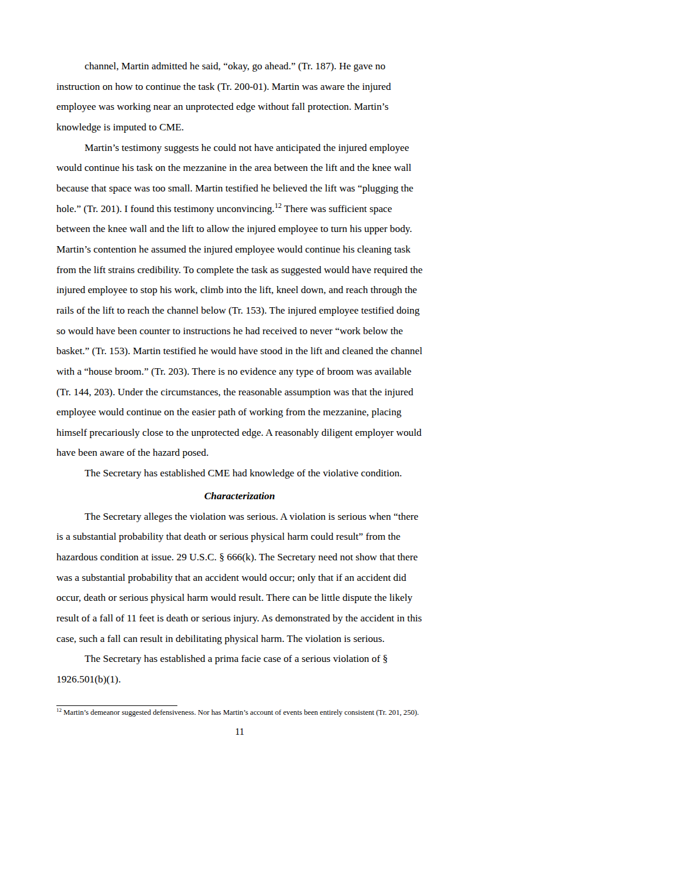channel, Martin admitted he said, “okay, go ahead.” (Tr. 187). He gave no instruction on how to continue the task (Tr. 200-01). Martin was aware the injured employee was working near an unprotected edge without fall protection. Martin’s knowledge is imputed to CME.
Martin’s testimony suggests he could not have anticipated the injured employee would continue his task on the mezzanine in the area between the lift and the knee wall because that space was too small. Martin testified he believed the lift was “plugging the hole.” (Tr. 201). I found this testimony unconvincing.12 There was sufficient space between the knee wall and the lift to allow the injured employee to turn his upper body. Martin’s contention he assumed the injured employee would continue his cleaning task from the lift strains credibility. To complete the task as suggested would have required the injured employee to stop his work, climb into the lift, kneel down, and reach through the rails of the lift to reach the channel below (Tr. 153). The injured employee testified doing so would have been counter to instructions he had received to never “work below the basket.” (Tr. 153). Martin testified he would have stood in the lift and cleaned the channel with a “house broom.” (Tr. 203). There is no evidence any type of broom was available (Tr. 144, 203). Under the circumstances, the reasonable assumption was that the injured employee would continue on the easier path of working from the mezzanine, placing himself precariously close to the unprotected edge. A reasonably diligent employer would have been aware of the hazard posed.
The Secretary has established CME had knowledge of the violative condition.
Characterization
The Secretary alleges the violation was serious. A violation is serious when “there is a substantial probability that death or serious physical harm could result” from the hazardous condition at issue. 29 U.S.C. § 666(k). The Secretary need not show that there was a substantial probability that an accident would occur; only that if an accident did occur, death or serious physical harm would result. There can be little dispute the likely result of a fall of 11 feet is death or serious injury. As demonstrated by the accident in this case, such a fall can result in debilitating physical harm. The violation is serious.
The Secretary has established a prima facie case of a serious violation of § 1926.501(b)(1).
12 Martin’s demeanor suggested defensiveness. Nor has Martin’s account of events been entirely consistent (Tr. 201, 250).
11